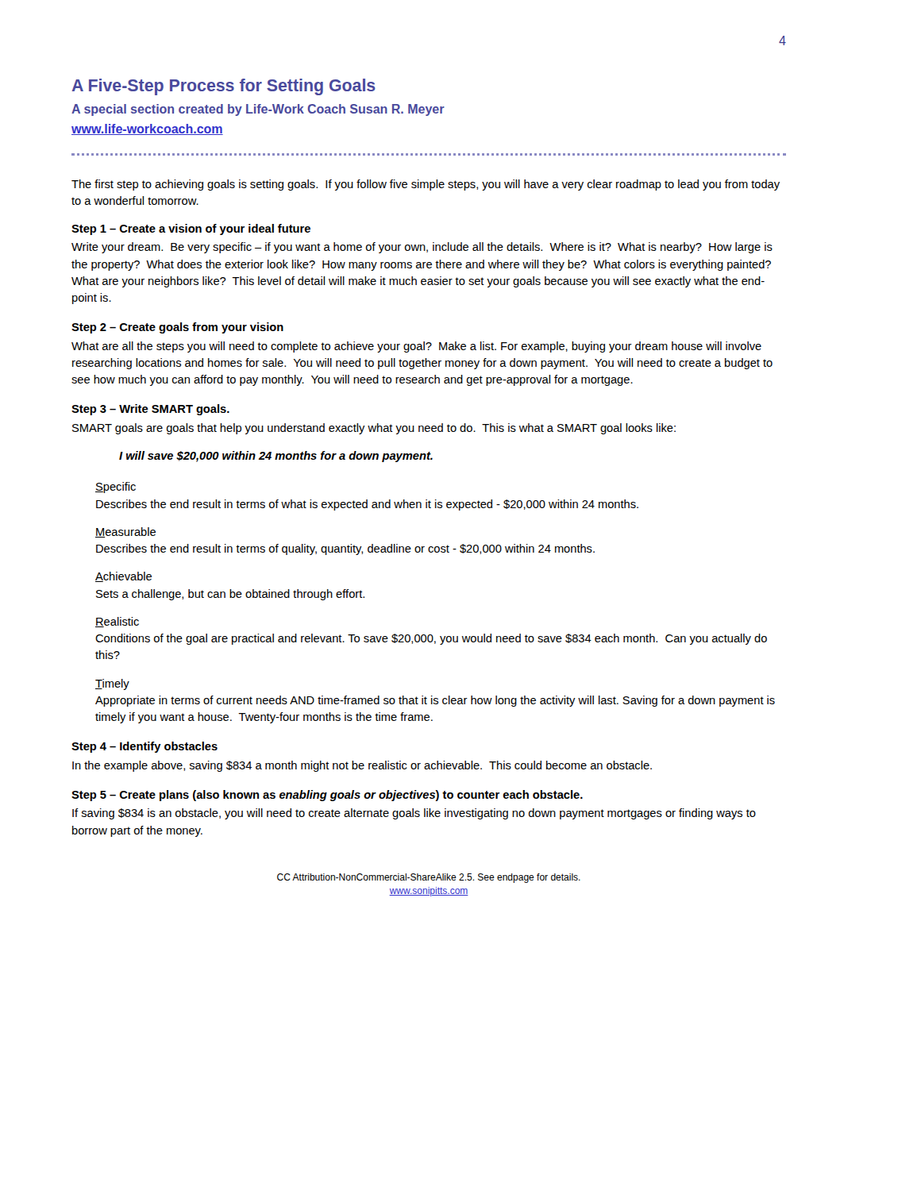4
A Five-Step Process for Setting Goals
A special section created by Life-Work Coach Susan R. Meyer
www.life-workcoach.com
The first step to achieving goals is setting goals. If you follow five simple steps, you will have a very clear roadmap to lead you from today to a wonderful tomorrow.
Step 1 – Create a vision of your ideal future
Write your dream. Be very specific – if you want a home of your own, include all the details. Where is it? What is nearby? How large is the property? What does the exterior look like? How many rooms are there and where will they be? What colors is everything painted? What are your neighbors like? This level of detail will make it much easier to set your goals because you will see exactly what the end-point is.
Step 2 – Create goals from your vision
What are all the steps you will need to complete to achieve your goal? Make a list. For example, buying your dream house will involve researching locations and homes for sale. You will need to pull together money for a down payment. You will need to create a budget to see how much you can afford to pay monthly. You will need to research and get pre-approval for a mortgage.
Step 3 – Write SMART goals.
SMART goals are goals that help you understand exactly what you need to do. This is what a SMART goal looks like:
I will save $20,000 within 24 months for a down payment.
Specific
Describes the end result in terms of what is expected and when it is expected - $20,000 within 24 months.
Measurable
Describes the end result in terms of quality, quantity, deadline or cost - $20,000 within 24 months.
Achievable
Sets a challenge, but can be obtained through effort.
Realistic
Conditions of the goal are practical and relevant. To save $20,000, you would need to save $834 each month. Can you actually do this?
Timely
Appropriate in terms of current needs AND time-framed so that it is clear how long the activity will last. Saving for a down payment is timely if you want a house. Twenty-four months is the time frame.
Step 4 – Identify obstacles
In the example above, saving $834 a month might not be realistic or achievable. This could become an obstacle.
Step 5 – Create plans (also known as enabling goals or objectives) to counter each obstacle.
If saving $834 is an obstacle, you will need to create alternate goals like investigating no down payment mortgages or finding ways to borrow part of the money.
CC Attribution-NonCommercial-ShareAlike 2.5. See endpage for details.
www.sonipitts.com